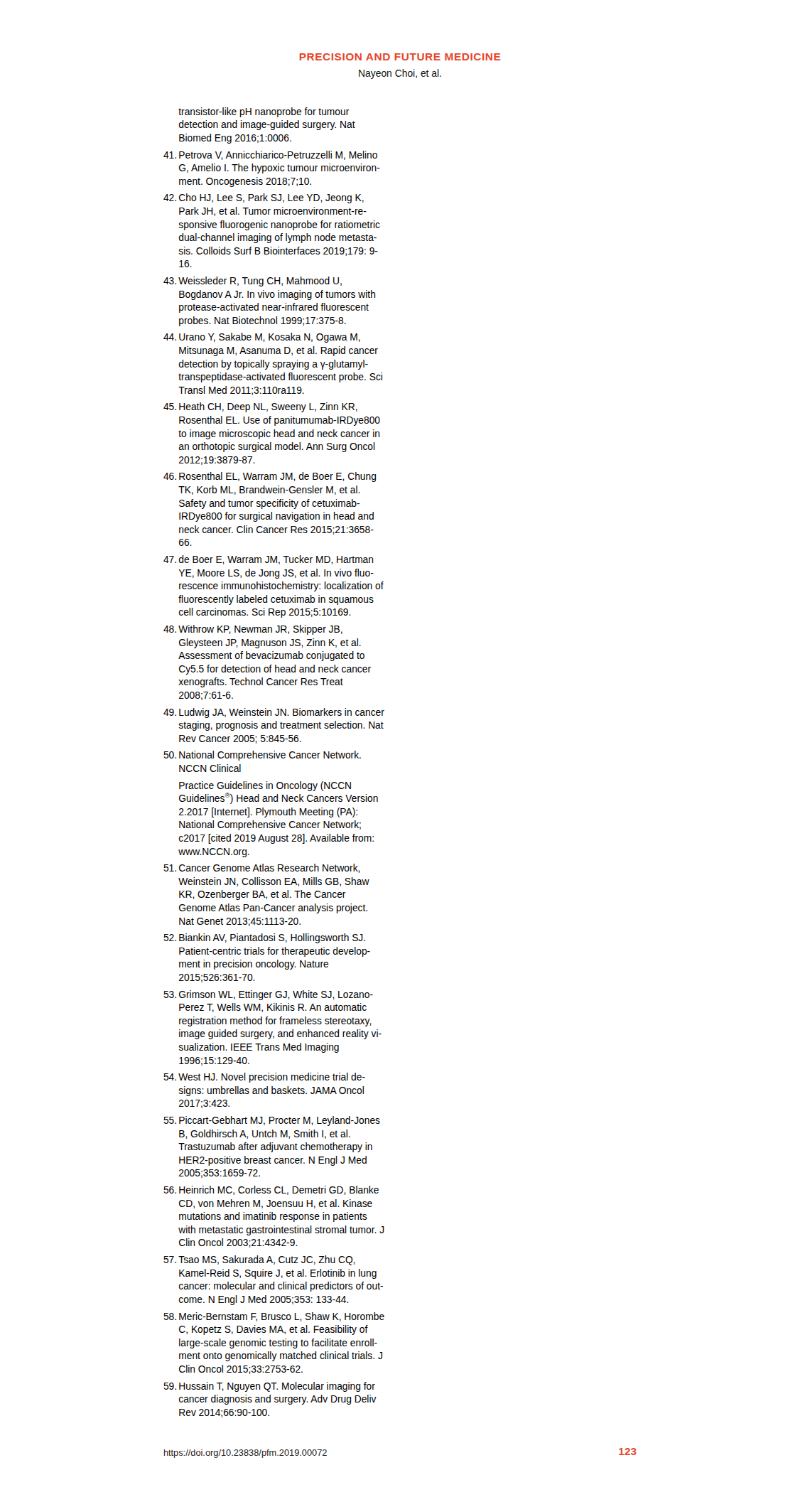Precision and Future Medicine
Nayeon Choi, et al.
transistor-like pH nanoprobe for tumour detection and image-guided surgery. Nat Biomed Eng 2016;1:0006.
41. Petrova V, Annicchiarico-Petruzzelli M, Melino G, Amelio I. The hypoxic tumour microenvironment. Oncogenesis 2018;7;10.
42. Cho HJ, Lee S, Park SJ, Lee YD, Jeong K, Park JH, et al. Tumor microenvironment-responsive fluorogenic nanoprobe for ratiometric dual-channel imaging of lymph node metastasis. Colloids Surf B Biointerfaces 2019;179: 9-16.
43. Weissleder R, Tung CH, Mahmood U, Bogdanov A Jr. In vivo imaging of tumors with protease-activated near-infrared fluorescent probes. Nat Biotechnol 1999;17:375-8.
44. Urano Y, Sakabe M, Kosaka N, Ogawa M, Mitsunaga M, Asanuma D, et al. Rapid cancer detection by topically spraying a γ-glutamyltranspeptidase-activated fluorescent probe. Sci Transl Med 2011;3:110ra119.
45. Heath CH, Deep NL, Sweeny L, Zinn KR, Rosenthal EL. Use of panitumumab-IRDye800 to image microscopic head and neck cancer in an orthotopic surgical model. Ann Surg Oncol 2012;19:3879-87.
46. Rosenthal EL, Warram JM, de Boer E, Chung TK, Korb ML, Brandwein-Gensler M, et al. Safety and tumor specificity of cetuximab-IRDye800 for surgical navigation in head and neck cancer. Clin Cancer Res 2015;21:3658-66.
47. de Boer E, Warram JM, Tucker MD, Hartman YE, Moore LS, de Jong JS, et al. In vivo fluorescence immunohistochemistry: localization of fluorescently labeled cetuximab in squamous cell carcinomas. Sci Rep 2015;5:10169.
48. Withrow KP, Newman JR, Skipper JB, Gleysteen JP, Magnuson JS, Zinn K, et al. Assessment of bevacizumab conjugated to Cy5.5 for detection of head and neck cancer xenografts. Technol Cancer Res Treat 2008;7:61-6.
49. Ludwig JA, Weinstein JN. Biomarkers in cancer staging, prognosis and treatment selection. Nat Rev Cancer 2005; 5:845-56.
50. National Comprehensive Cancer Network. NCCN Clinical
Practice Guidelines in Oncology (NCCN Guidelines®) Head and Neck Cancers Version 2.2017 [Internet]. Plymouth Meeting (PA): National Comprehensive Cancer Network; c2017 [cited 2019 August 28]. Available from: www.NCCN.org.
51. Cancer Genome Atlas Research Network, Weinstein JN, Collisson EA, Mills GB, Shaw KR, Ozenberger BA, et al. The Cancer Genome Atlas Pan-Cancer analysis project. Nat Genet 2013;45:1113-20.
52. Biankin AV, Piantadosi S, Hollingsworth SJ. Patient-centric trials for therapeutic development in precision oncology. Nature 2015;526:361-70.
53. Grimson WL, Ettinger GJ, White SJ, Lozano-Perez T, Wells WM, Kikinis R. An automatic registration method for frameless stereotaxy, image guided surgery, and enhanced reality visualization. IEEE Trans Med Imaging 1996;15:129-40.
54. West HJ. Novel precision medicine trial designs: umbrellas and baskets. JAMA Oncol 2017;3:423.
55. Piccart-Gebhart MJ, Procter M, Leyland-Jones B, Goldhirsch A, Untch M, Smith I, et al. Trastuzumab after adjuvant chemotherapy in HER2-positive breast cancer. N Engl J Med 2005;353:1659-72.
56. Heinrich MC, Corless CL, Demetri GD, Blanke CD, von Mehren M, Joensuu H, et al. Kinase mutations and imatinib response in patients with metastatic gastrointestinal stromal tumor. J Clin Oncol 2003;21:4342-9.
57. Tsao MS, Sakurada A, Cutz JC, Zhu CQ, Kamel-Reid S, Squire J, et al. Erlotinib in lung cancer: molecular and clinical predictors of outcome. N Engl J Med 2005;353: 133-44.
58. Meric-Bernstam F, Brusco L, Shaw K, Horombe C, Kopetz S, Davies MA, et al. Feasibility of large-scale genomic testing to facilitate enrollment onto genomically matched clinical trials. J Clin Oncol 2015;33:2753-62.
59. Hussain T, Nguyen QT. Molecular imaging for cancer diagnosis and surgery. Adv Drug Deliv Rev 2014;66:90-100.
https://doi.org/10.23838/pfm.2019.00072
123